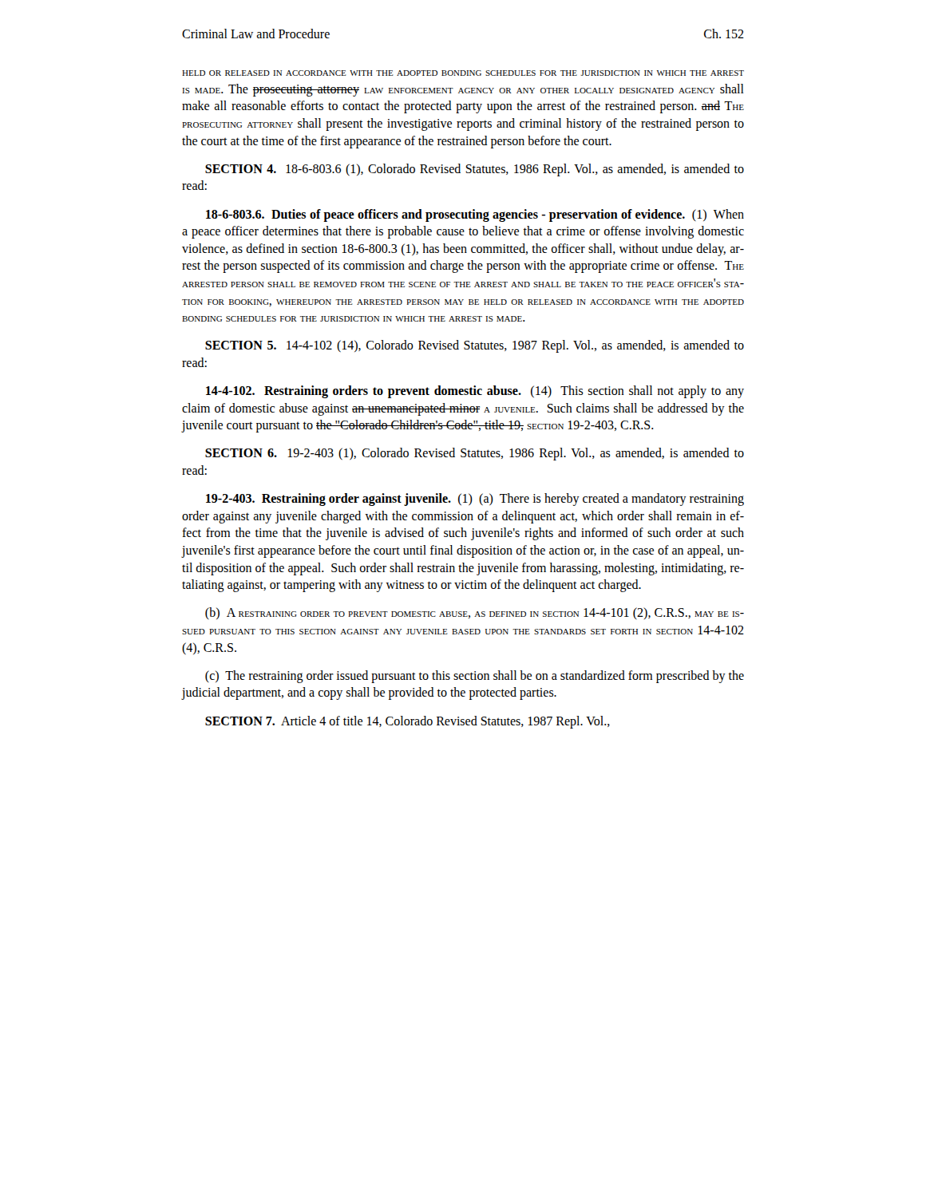Criminal Law and Procedure Ch. 152
held or released in accordance with the adopted bonding schedules for the jurisdiction in which the arrest is made. The prosecuting attorney law enforcement agency or any other locally designated agency shall make all reasonable efforts to contact the protected party upon the arrest of the restrained person. and The prosecuting attorney shall present the investigative reports and criminal history of the restrained person to the court at the time of the first appearance of the restrained person before the court.
SECTION 4. 18-6-803.6 (1), Colorado Revised Statutes, 1986 Repl. Vol., as amended, is amended to read:
18-6-803.6. Duties of peace officers and prosecuting agencies - preservation of evidence. (1) When a peace officer determines that there is probable cause to believe that a crime or offense involving domestic violence, as defined in section 18-6-800.3 (1), has been committed, the officer shall, without undue delay, arrest the person suspected of its commission and charge the person with the appropriate crime or offense. The arrested person shall be removed from the scene of the arrest and shall be taken to the peace officer's station for booking, whereupon the arrested person may be held or released in accordance with the adopted bonding schedules for the jurisdiction in which the arrest is made.
SECTION 5. 14-4-102 (14), Colorado Revised Statutes, 1987 Repl. Vol., as amended, is amended to read:
14-4-102. Restraining orders to prevent domestic abuse. (14) This section shall not apply to any claim of domestic abuse against an unemancipated minor a juvenile. Such claims shall be addressed by the juvenile court pursuant to the "Colorado Children's Code", title 19, section 19-2-403, C.R.S.
SECTION 6. 19-2-403 (1), Colorado Revised Statutes, 1986 Repl. Vol., as amended, is amended to read:
19-2-403. Restraining order against juvenile. (1) (a) There is hereby created a mandatory restraining order against any juvenile charged with the commission of a delinquent act, which order shall remain in effect from the time that the juvenile is advised of such juvenile's rights and informed of such order at such juvenile's first appearance before the court until final disposition of the action or, in the case of an appeal, until disposition of the appeal. Such order shall restrain the juvenile from harassing, molesting, intimidating, retaliating against, or tampering with any witness to or victim of the delinquent act charged.
(b) A restraining order to prevent domestic abuse, as defined in section 14-4-101 (2), C.R.S., may be issued pursuant to this section against any juvenile based upon the standards set forth in section 14-4-102 (4), C.R.S.
(c) The restraining order issued pursuant to this section shall be on a standardized form prescribed by the judicial department, and a copy shall be provided to the protected parties.
SECTION 7. Article 4 of title 14, Colorado Revised Statutes, 1987 Repl. Vol.,